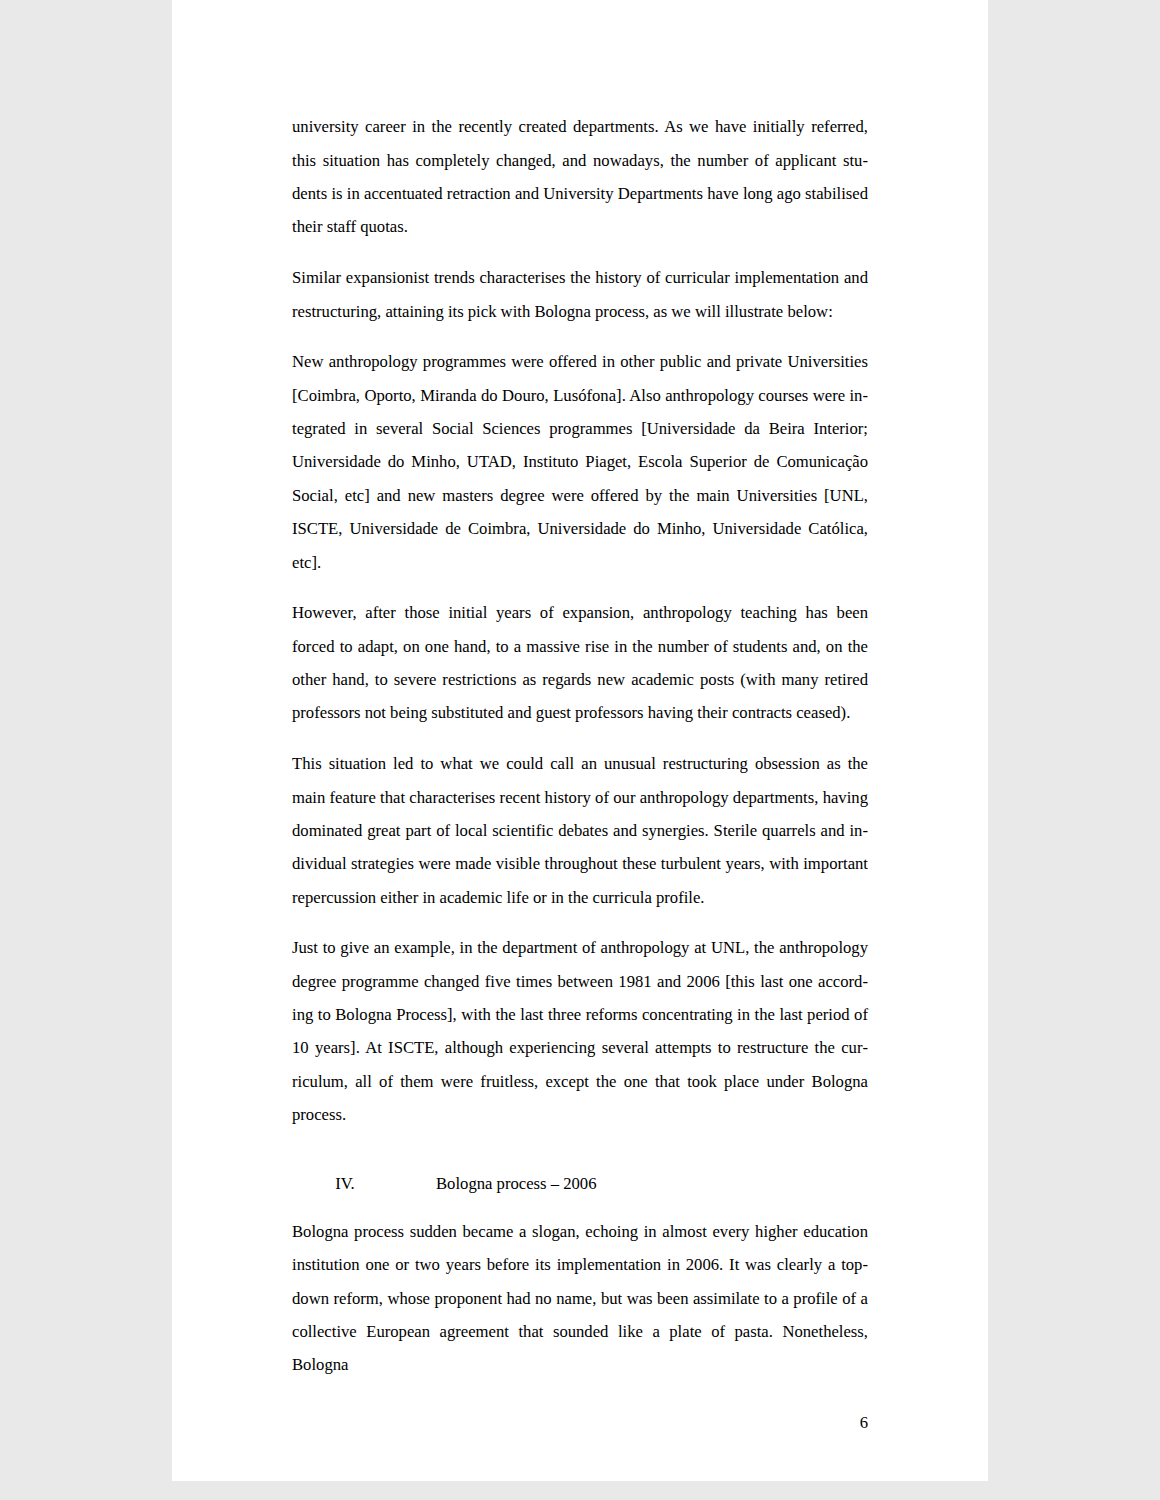university career in the recently created departments. As we have initially referred, this situation has completely changed, and nowadays, the number of applicant students is in accentuated retraction and University Departments have long ago stabilised their staff quotas.
Similar expansionist trends characterises the history of curricular implementation and restructuring, attaining its pick with Bologna process, as we will illustrate below:
New anthropology programmes were offered in other public and private Universities [Coimbra, Oporto, Miranda do Douro, Lusófona]. Also anthropology courses were integrated in several Social Sciences programmes [Universidade da Beira Interior; Universidade do Minho, UTAD, Instituto Piaget, Escola Superior de Comunicação Social, etc] and new masters degree were offered by the main Universities [UNL, ISCTE, Universidade de Coimbra, Universidade do Minho, Universidade Católica, etc].
However, after those initial years of expansion, anthropology teaching has been forced to adapt, on one hand, to a massive rise in the number of students and, on the other hand, to severe restrictions as regards new academic posts (with many retired professors not being substituted and guest professors having their contracts ceased).
This situation led to what we could call an unusual restructuring obsession as the main feature that characterises recent history of our anthropology departments, having dominated great part of local scientific debates and synergies. Sterile quarrels and individual strategies were made visible throughout these turbulent years, with important repercussion either in academic life or in the curricula profile.
Just to give an example, in the department of anthropology at UNL, the anthropology degree programme changed five times between 1981 and 2006 [this last one according to Bologna Process], with the last three reforms concentrating in the last period of 10 years]. At ISCTE, although experiencing several attempts to restructure the curriculum, all of them were fruitless, except the one that took place under Bologna process.
IV. Bologna process – 2006
Bologna process sudden became a slogan, echoing in almost every higher education institution one or two years before its implementation in 2006. It was clearly a top-down reform, whose proponent had no name, but was been assimilate to a profile of a collective European agreement that sounded like a plate of pasta. Nonetheless, Bologna
6